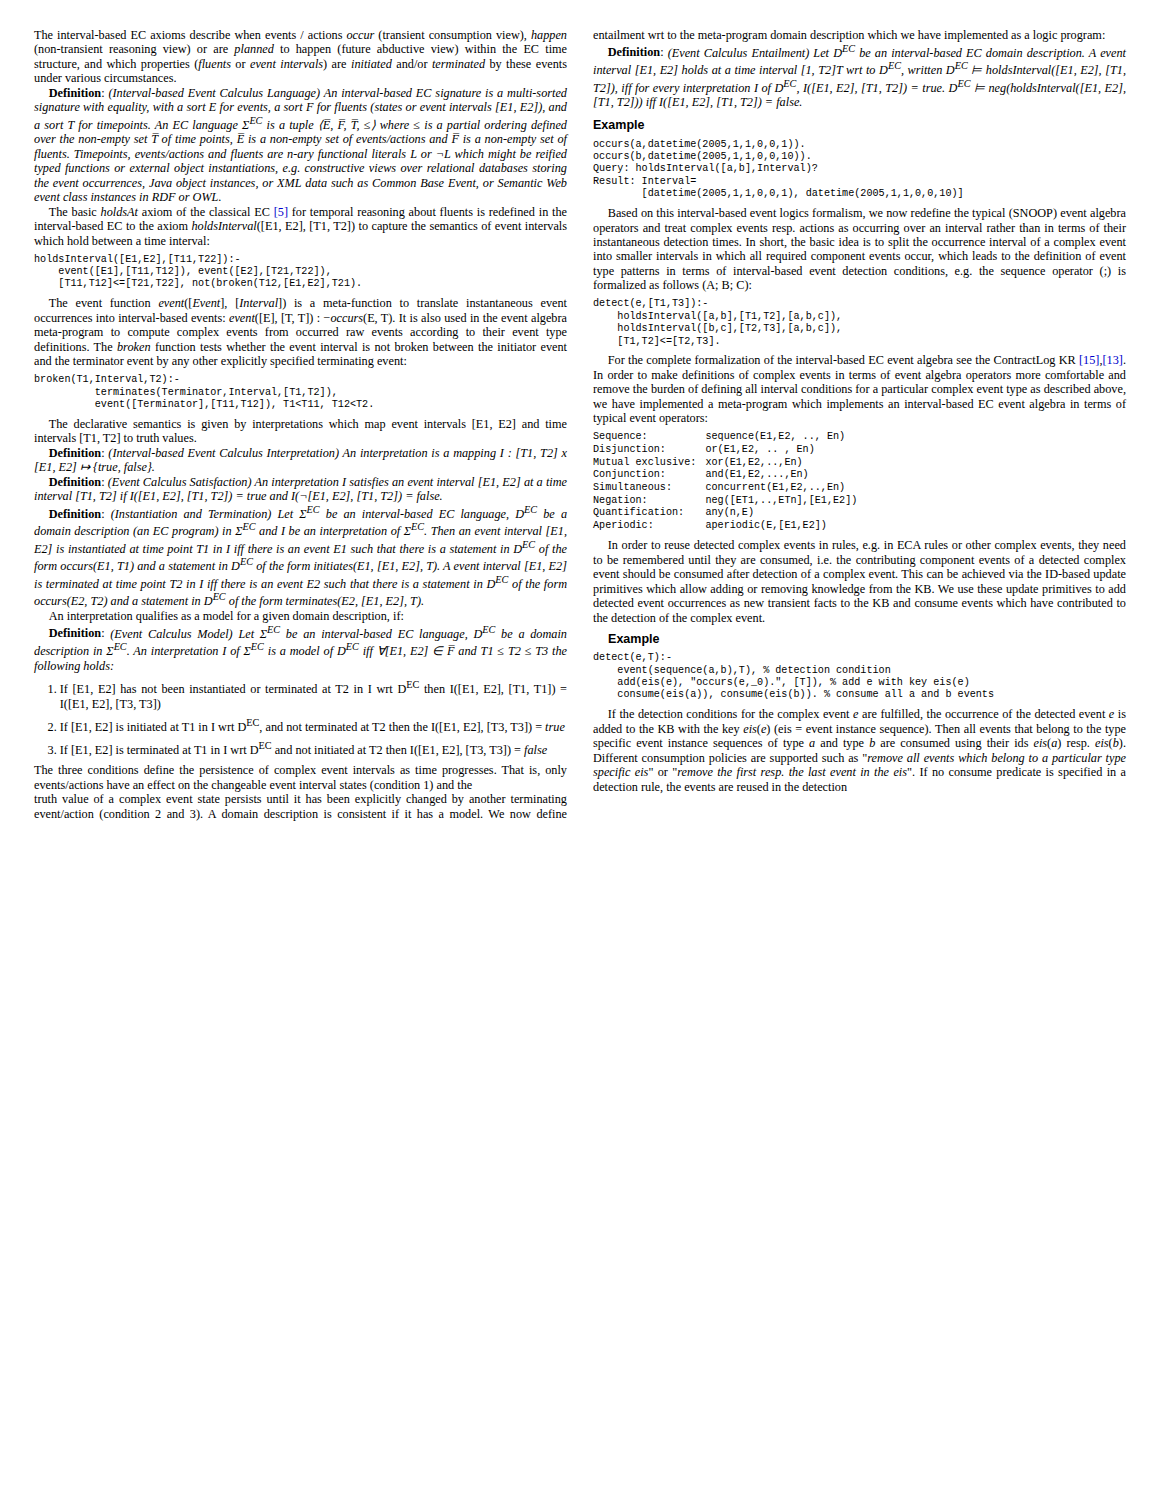The interval-based EC axioms describe when events / actions occur (transient consumption view), happen (non-transient reasoning view) or are planned to happen (future abductive view) within the EC time structure, and which properties (fluents or event intervals) are initiated and/or terminated by these events under various circumstances.
Definition: (Interval-based Event Calculus Language) An interval-based EC signature is a multi-sorted signature with equality, with a sort E for events, a sort F for fluents (states or event intervals [E1, E2]), and a sort T for timepoints. An EC language ΣEC is a tuple ⟨E̅, F̅, T̅, ≤⟩ where ≤ is a partial ordering defined over the non-empty set T̅ of time points, E̅ is a non-empty set of events/actions and F̅ is a non-empty set of fluents. Timepoints, events/actions and fluents are n-ary functional literals L or ¬L which might be reified typed functions or external object instantiations, e.g. constructive views over relational databases storing the event occurrences, Java object instances, or XML data such as Common Base Event, or Semantic Web event class instances in RDF or OWL.
The basic holdsAt axiom of the classical EC [5] for temporal reasoning about fluents is redefined in the interval-based EC to the axiom holdsInterval([E1, E2], [T1, T2]) to capture the semantics of event intervals which hold between a time interval:
holdsInterval([E1,E2],[T11,T22]):-
    event([E1],[T11,T12]), event([E2],[T21,T22]),
    [T11,T12]<=[T21,T22], not(broken(T12,[E1,E2],T21).
The event function event([Event], [Interval]) is a meta-function to translate instantaneous event occurrences into interval-based events: event([E], [T, T]) : −occurs(E, T). It is also used in the event algebra meta-program to compute complex events from occurred raw events according to their event type definitions. The broken function tests whether the event interval is not broken between the initiator event and the terminator event by any other explicitly specified terminating event:
broken(T1,Interval,T2):-
          terminates(Terminator,Interval,[T1,T2]),
          event([Terminator],[T11,T12]), T1<T11, T12<T2.
The declarative semantics is given by interpretations which map event intervals [E1, E2] and time intervals [T1, T2] to truth values.
Definition: (Interval-based Event Calculus Interpretation) An interpretation is a mapping I : [T1, T2] x [E1, E2] ↦ {true, false}.
Definition: (Event Calculus Satisfaction) An interpretation I satisfies an event interval [E1, E2] at a time interval [T1, T2] if I([E1, E2], [T1, T2]) = true and I(¬[E1, E2], [T1, T2]) = false.
Definition: (Instantiation and Termination) Let ΣEC be an interval-based EC language, DEC be a domain description (an EC program) in ΣEC and I be an interpretation of ΣEC. Then an event interval [E1, E2] is instantiated at time point T1 in I iff there is an event E1 such that there is a statement in DEC of the form occurs(E1, T1) and a statement in DEC of the form initiates(E1, [E1, E2], T). A event interval [E1, E2] is terminated at time point T2 in I iff there is an event E2 such that there is a statement in DEC of the form occurs(E2, T2) and a statement in DEC of the form terminates(E2, [E1, E2], T).
An interpretation qualifies as a model for a given domain description, if:
Definition: (Event Calculus Model) Let ΣEC be an interval-based EC language, DEC be a domain description in ΣEC. An interpretation I of ΣEC is a model of DEC iff ∀[E1, E2] ∈ F̅ and T1 ≤ T2 ≤ T3 the following holds:
If [E1, E2] has not been instantiated or terminated at T2 in I wrt DEC then I([E1, E2], [T1, T1]) = I([E1, E2], [T3, T3])
If [E1, E2] is initiated at T1 in I wrt DEC, and not terminated at T2 then the I([E1, E2], [T3, T3]) = true
If [E1, E2] is terminated at T1 in I wrt DEC and not initiated at T2 then I([E1, E2], [T3, T3]) = false
The three conditions define the persistence of complex event intervals as time progresses. That is, only events/actions have an effect on the changeable event interval states (condition 1) and the
truth value of a complex event state persists until it has been explicitly changed by another terminating event/action (condition 2 and 3). A domain description is consistent if it has a model. We now define entailment wrt to the meta-program domain description which we have implemented as a logic program:
Definition: (Event Calculus Entailment) Let DEC be an interval-based EC domain description. A event interval [E1, E2] holds at a time interval [1, T2]T wrt to DEC, written DEC ⊨ holdsInterval([E1, E2], [T1, T2]), iff for every interpretation I of DEC, I([E1, E2], [T1, T2]) = true. DEC ⊨ neg(holdsInterval([E1, E2], [T1, T2])) iff I([E1, E2], [T1, T2]) = false.
Example
occurs(a,datetime(2005,1,1,0,0,1)).
occurs(b,datetime(2005,1,1,0,0,10)).
Query: holdsInterval([a,b],Interval)?
Result: Interval=
        [datetime(2005,1,1,0,0,1), datetime(2005,1,1,0,0,10)]
Based on this interval-based event logics formalism, we now redefine the typical (SNOOP) event algebra operators and treat complex events resp. actions as occurring over an interval rather than in terms of their instantaneous detection times. In short, the basic idea is to split the occurrence interval of a complex event into smaller intervals in which all required component events occur, which leads to the definition of event type patterns in terms of interval-based event detection conditions, e.g. the sequence operator (;) is formalized as follows (A; B; C):
detect(e,[T1,T3]):-
    holdsInterval([a,b],[T1,T2],[a,b,c]),
    holdsInterval([b,c],[T2,T3],[a,b,c]),
    [T1,T2]<=[T2,T3].
For the complete formalization of the interval-based EC event algebra see the ContractLog KR [15],[13]. In order to make definitions of complex events in terms of event algebra operators more comfortable and remove the burden of defining all interval conditions for a particular complex event type as described above, we have implemented a meta-program which implements an interval-based EC event algebra in terms of typical event operators:
| Sequence: | sequence(E1,E2, .., En) |
| Disjunction: | or(E1,E2, .. , En) |
| Mutual exclusive: | xor(E1,E2,..,En) |
| Conjunction: | and(E1,E2,...,En) |
| Simultaneous: | concurrent(E1,E2,..,En) |
| Negation: | neg([ET1,..,ETn],[E1,E2]) |
| Quantification: | any(n,E) |
| Aperiodic: | aperiodic(E,[E1,E2]) |
In order to reuse detected complex events in rules, e.g. in ECA rules or other complex events, they need to be remembered until they are consumed, i.e. the contributing component events of a detected complex event should be consumed after detection of a complex event. This can be achieved via the ID-based update primitives which allow adding or removing knowledge from the KB. We use these update primitives to add detected event occurrences as new transient facts to the KB and consume events which have contributed to the detection of the complex event.
Example
detect(e,T):-
    event(sequence(a,b),T), % detection condition
    add(eis(e), "occurs(e,_0).", [T]), % add e with key eis(e)
    consume(eis(a)), consume(eis(b)). % consume all a and b events
If the detection conditions for the complex event e are fulfilled, the occurrence of the detected event e is added to the KB with the key eis(e) (eis = event instance sequence). Then all events that belong to the type specific event instance sequences of type a and type b are consumed using their ids eis(a) resp. eis(b). Different consumption policies are supported such as "remove all events which belong to a particular type specific eis" or "remove the first resp. the last event in the eis". If no consume predicate is specified in a detection rule, the events are reused in the detection